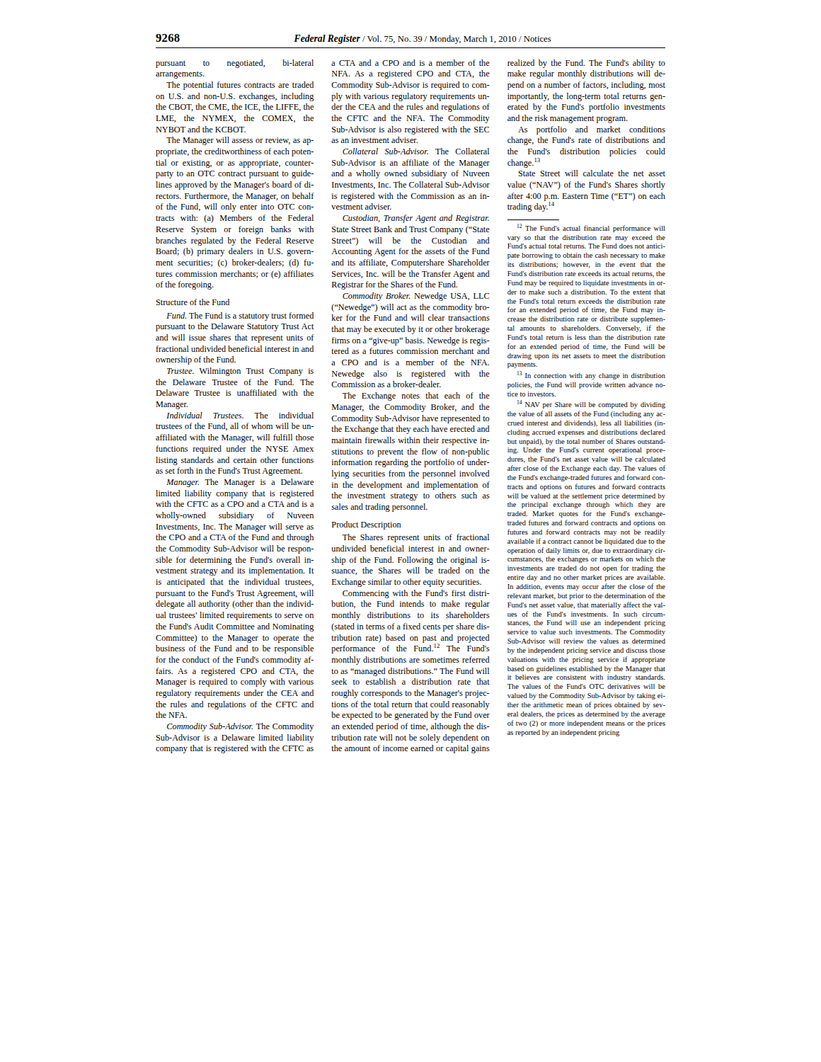9268
Federal Register / Vol. 75, No. 39 / Monday, March 1, 2010 / Notices
pursuant to negotiated, bi-lateral arrangements.
The potential futures contracts are traded on U.S. and non-U.S. exchanges, including the CBOT, the CME, the ICE, the LIFFE, the LME, the NYMEX, the COMEX, the NYBOT and the KCBOT.
The Manager will assess or review, as appropriate, the creditworthiness of each potential or existing, or as appropriate, counterparty to an OTC contract pursuant to guidelines approved by the Manager's board of directors. Furthermore, the Manager, on behalf of the Fund, will only enter into OTC contracts with: (a) Members of the Federal Reserve System or foreign banks with branches regulated by the Federal Reserve Board; (b) primary dealers in U.S. government securities; (c) broker-dealers; (d) futures commission merchants; or (e) affiliates of the foregoing.
Structure of the Fund
Fund. The Fund is a statutory trust formed pursuant to the Delaware Statutory Trust Act and will issue shares that represent units of fractional undivided beneficial interest in and ownership of the Fund.
Trustee. Wilmington Trust Company is the Delaware Trustee of the Fund. The Delaware Trustee is unaffiliated with the Manager.
Individual Trustees. The individual trustees of the Fund, all of whom will be unaffiliated with the Manager, will fulfill those functions required under the NYSE Amex listing standards and certain other functions as set forth in the Fund's Trust Agreement.
Manager. The Manager is a Delaware limited liability company that is registered with the CFTC as a CPO and a CTA and is a wholly-owned subsidiary of Nuveen Investments, Inc. The Manager will serve as the CPO and a CTA of the Fund and through the Commodity Sub-Advisor will be responsible for determining the Fund's overall investment strategy and its implementation. It is anticipated that the individual trustees, pursuant to the Fund's Trust Agreement, will delegate all authority (other than the individual trustees' limited requirements to serve on the Fund's Audit Committee and Nominating Committee) to the Manager to operate the business of the Fund and to be responsible for the conduct of the Fund's commodity affairs. As a registered CPO and CTA, the Manager is required to comply with various regulatory requirements under the CEA and the rules and regulations of the CFTC and the NFA.
Commodity Sub-Advisor. The Commodity Sub-Advisor is a Delaware limited liability company that is registered with the CFTC as a CTA and a CPO and is a member of the NFA. As a registered CPO and CTA, the Commodity Sub-Advisor is required to comply with various regulatory requirements under the CEA and the rules and regulations of the CFTC and the NFA. The Commodity Sub-Advisor is also registered with the SEC as an investment adviser.
Collateral Sub-Advisor. The Collateral Sub-Advisor is an affiliate of the Manager and a wholly owned subsidiary of Nuveen Investments, Inc. The Collateral Sub-Advisor is registered with the Commission as an investment adviser.
Custodian, Transfer Agent and Registrar. State Street Bank and Trust Company (“State Street”) will be the Custodian and Accounting Agent for the assets of the Fund and its affiliate, Computershare Shareholder Services, Inc. will be the Transfer Agent and Registrar for the Shares of the Fund.
Commodity Broker. Newedge USA, LLC (“Newedge”) will act as the commodity broker for the Fund and will clear transactions that may be executed by it or other brokerage firms on a “give-up” basis. Newedge is registered as a futures commission merchant and a CPO and is a member of the NFA. Newedge also is registered with the Commission as a broker-dealer.
The Exchange notes that each of the Manager, the Commodity Broker, and the Commodity Sub-Advisor have represented to the Exchange that they each have erected and maintain firewalls within their respective institutions to prevent the flow of non-public information regarding the portfolio of underlying securities from the personnel involved in the development and implementation of the investment strategy to others such as sales and trading personnel.
Product Description
The Shares represent units of fractional undivided beneficial interest in and ownership of the Fund. Following the original issuance, the Shares will be traded on the Exchange similar to other equity securities.
Commencing with the Fund's first distribution, the Fund intends to make regular monthly distributions to its shareholders (stated in terms of a fixed cents per share distribution rate) based on past and projected performance of the Fund.12 The Fund's monthly distributions are sometimes referred to as “managed distributions.” The Fund will seek to establish a distribution rate that roughly corresponds to the Manager's projections of the total return that could reasonably be expected to be generated by the Fund over an extended period of time, although the distribution rate will not be solely dependent on the amount of income earned or capital gains realized by the Fund. The Fund's ability to make regular monthly distributions will depend on a number of factors, including, most importantly, the long-term total returns generated by the Fund's portfolio investments and the risk management program.
As portfolio and market conditions change, the Fund's rate of distributions and the Fund's distribution policies could change.13
State Street will calculate the net asset value (“NAV”) of the Fund's Shares shortly after 4:00 p.m. Eastern Time (“ET”) on each trading day.14
12 The Fund's actual financial performance will vary so that the distribution rate may exceed the Fund's actual total returns. The Fund does not anticipate borrowing to obtain the cash necessary to make its distributions; however, in the event that the Fund's distribution rate exceeds its actual returns, the Fund may be required to liquidate investments in order to make such a distribution. To the extent that the Fund's total return exceeds the distribution rate for an extended period of time, the Fund may increase the distribution rate or distribute supplemental amounts to shareholders. Conversely, if the Fund's total return is less than the distribution rate for an extended period of time, the Fund will be drawing upon its net assets to meet the distribution payments.
13 In connection with any change in distribution policies, the Fund will provide written advance notice to investors.
14 NAV per Share will be computed by dividing the value of all assets of the Fund (including any accrued interest and dividends), less all liabilities (including accrued expenses and distributions declared but unpaid), by the total number of Shares outstanding. Under the Fund's current operational procedures, the Fund's net asset value will be calculated after close of the Exchange each day. The values of the Fund's exchange-traded futures and forward contracts and options on futures and forward contracts will be valued at the settlement price determined by the principal exchange through which they are traded. Market quotes for the Fund's exchange-traded futures and forward contracts and options on futures and forward contracts may not be readily available if a contract cannot be liquidated due to the operation of daily limits or, due to extraordinary circumstances, the exchanges or markets on which the investments are traded do not open for trading the entire day and no other market prices are available. In addition, events may occur after the close of the relevant market, but prior to the determination of the Fund's net asset value, that materially affect the values of the Fund's investments. In such circumstances, the Fund will use an independent pricing service to value such investments. The Commodity Sub-Advisor will review the values as determined by the independent pricing service and discuss those valuations with the pricing service if appropriate based on guidelines established by the Manager that it believes are consistent with industry standards. The values of the Fund's OTC derivatives will be valued by the Commodity Sub-Advisor by taking either the arithmetic mean of prices obtained by several dealers, the prices as determined by the average of two (2) or more independent means or the prices as reported by an independent pricing